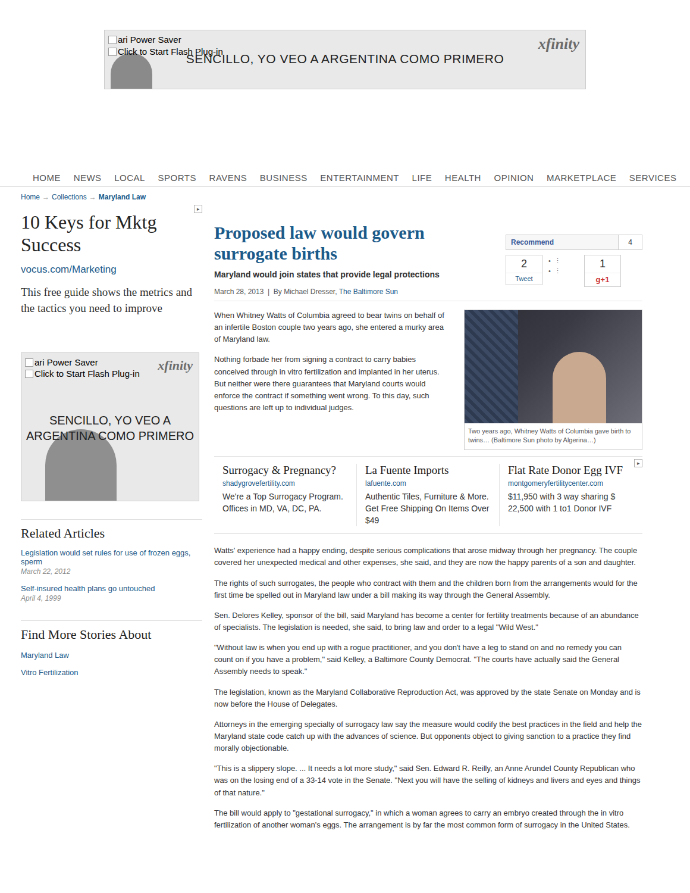ari Power Saver
Click to Start Flash Plug-in
SENCILLO, YO VEO A ARGENTINA COMO PRIMERO
xfinity
HOME
NEWS
LOCAL
SPORTS
RAVENS
BUSINESS
ENTERTAINMENT
LIFE
HEALTH
OPINION
MARKETPLACE
SERVICES
Home→Collections→Maryland Law
▸
10 Keys for Mktg Success
vocus.com/Marketing
This free guide shows the metrics and the tactics you need to improve
ari Power Saver
Click to Start Flash Plug-in
xfinity
SENCILLO, YO VEO A ARGENTINA COMO PRIMERO
Related Articles
Legislation would set rules for use of frozen eggs, sperm
March 22, 2012
Self-insured health plans go untouched
April 4, 1999
Find More Stories About
Maryland Law
Vitro Fertilization
Recommend 4
2
Tweet
• ⋮
• ⋮
1
g+1
Proposed law would govern surrogate births
Maryland would join states that provide legal protections
March 28, 2013 | By Michael Dresser, The Baltimore Sun
Two years ago, Whitney Watts of Columbia gave birth to twins… (Baltimore Sun photo by Algerina…)
When Whitney Watts of Columbia agreed to bear twins on behalf of an infertile Boston couple two years ago, she entered a murky area of Maryland law.
Nothing forbade her from signing a contract to carry babies conceived through in vitro fertilization and implanted in her uterus. But neither were there guarantees that Maryland courts would enforce the contract if something went wrong. To this day, such questions are left up to individual judges.
▸
Surrogacy & Pregnancy?
shadygrovefertility.com
We're a Top Surrogacy Program. Offices in MD, VA, DC, PA.
La Fuente Imports
lafuente.com
Authentic Tiles, Furniture & More. Get Free Shipping On Items Over $49
Flat Rate Donor Egg IVF
montgomeryfertilitycenter.com
$11,950 with 3 way sharing $ 22,500 with 1 to1 Donor IVF
Watts' experience had a happy ending, despite serious complications that arose midway through her pregnancy. The couple covered her unexpected medical and other expenses, she said, and they are now the happy parents of a son and daughter.
The rights of such surrogates, the people who contract with them and the children born from the arrangements would for the first time be spelled out in Maryland law under a bill making its way through the General Assembly.
Sen. Delores Kelley, sponsor of the bill, said Maryland has become a center for fertility treatments because of an abundance of specialists. The legislation is needed, she said, to bring law and order to a legal "Wild West."
"Without law is when you end up with a rogue practitioner, and you don't have a leg to stand on and no remedy you can count on if you have a problem," said Kelley, a Baltimore County Democrat. "The courts have actually said the General Assembly needs to speak."
The legislation, known as the Maryland Collaborative Reproduction Act, was approved by the state Senate on Monday and is now before the House of Delegates.
Attorneys in the emerging specialty of surrogacy law say the measure would codify the best practices in the field and help the Maryland state code catch up with the advances of science. But opponents object to giving sanction to a practice they find morally objectionable.
"This is a slippery slope. ... It needs a lot more study," said Sen. Edward R. Reilly, an Anne Arundel County Republican who was on the losing end of a 33-14 vote in the Senate. "Next you will have the selling of kidneys and livers and eyes and things of that nature."
The bill would apply to "gestational surrogacy," in which a woman agrees to carry an embryo created through the in vitro fertilization of another woman's eggs. The arrangement is by far the most common form of surrogacy in the United States.